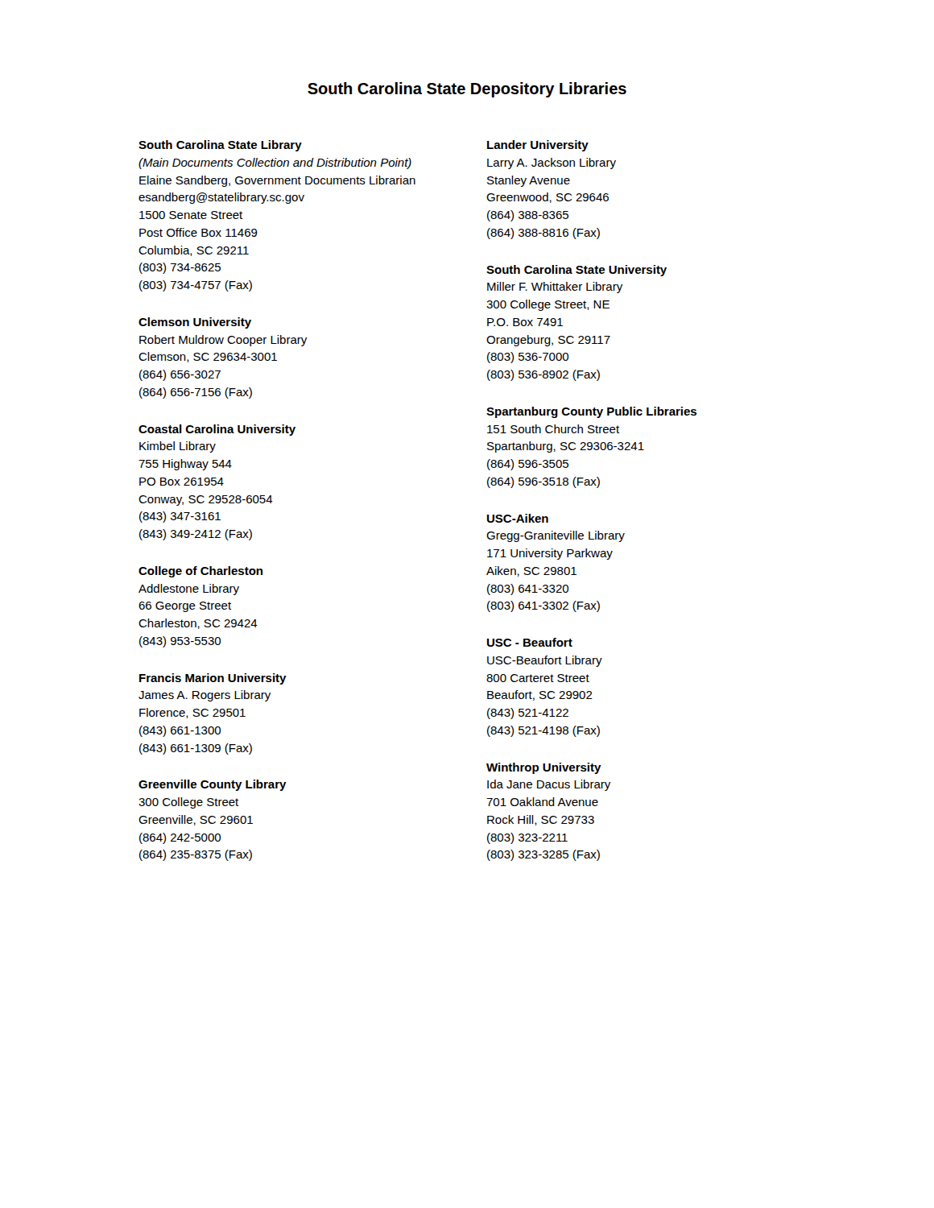South Carolina State Depository Libraries
South Carolina State Library
(Main Documents Collection and Distribution Point)
Elaine Sandberg, Government Documents Librarian
esandberg@statelibrary.sc.gov
1500 Senate Street
Post Office Box 11469
Columbia, SC 29211
(803) 734-8625
(803) 734-4757 (Fax)
Clemson University
Robert Muldrow Cooper Library
Clemson, SC 29634-3001
(864) 656-3027
(864) 656-7156 (Fax)
Coastal Carolina University
Kimbel Library
755 Highway 544
PO Box 261954
Conway, SC 29528-6054
(843) 347-3161
(843) 349-2412 (Fax)
College of Charleston
Addlestone Library
66 George Street
Charleston, SC 29424
(843) 953-5530
Francis Marion University
James A. Rogers Library
Florence, SC 29501
(843) 661-1300
(843) 661-1309 (Fax)
Greenville County Library
300 College Street
Greenville, SC 29601
(864) 242-5000
(864) 235-8375 (Fax)
Lander University
Larry A. Jackson Library
Stanley Avenue
Greenwood, SC 29646
(864) 388-8365
(864) 388-8816 (Fax)
South Carolina State University
Miller F. Whittaker Library
300 College Street, NE
P.O. Box 7491
Orangeburg, SC 29117
(803) 536-7000
(803) 536-8902 (Fax)
Spartanburg County Public Libraries
151 South Church Street
Spartanburg, SC 29306-3241
(864) 596-3505
(864) 596-3518 (Fax)
USC-Aiken
Gregg-Graniteville Library
171 University Parkway
Aiken, SC 29801
(803) 641-3320
(803) 641-3302 (Fax)
USC - Beaufort
USC-Beaufort Library
800 Carteret Street
Beaufort, SC 29902
(843) 521-4122
(843) 521-4198 (Fax)
Winthrop University
Ida Jane Dacus Library
701 Oakland Avenue
Rock Hill, SC 29733
(803) 323-2211
(803) 323-3285 (Fax)